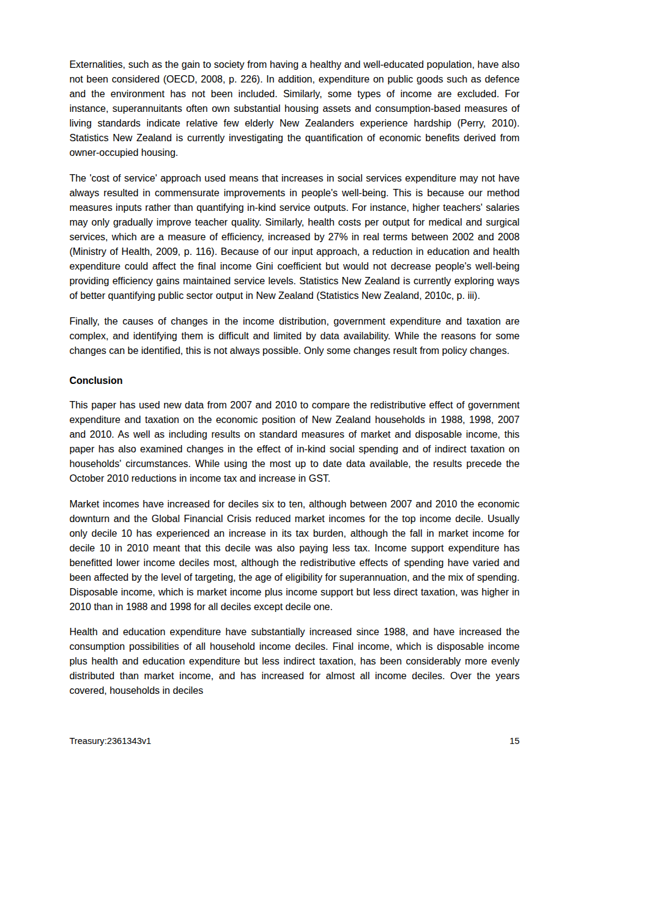Externalities, such as the gain to society from having a healthy and well-educated population, have also not been considered (OECD, 2008, p. 226). In addition, expenditure on public goods such as defence and the environment has not been included. Similarly, some types of income are excluded. For instance, superannuitants often own substantial housing assets and consumption-based measures of living standards indicate relative few elderly New Zealanders experience hardship (Perry, 2010). Statistics New Zealand is currently investigating the quantification of economic benefits derived from owner-occupied housing.
The 'cost of service' approach used means that increases in social services expenditure may not have always resulted in commensurate improvements in people's well-being. This is because our method measures inputs rather than quantifying in-kind service outputs. For instance, higher teachers' salaries may only gradually improve teacher quality. Similarly, health costs per output for medical and surgical services, which are a measure of efficiency, increased by 27% in real terms between 2002 and 2008 (Ministry of Health, 2009, p. 116). Because of our input approach, a reduction in education and health expenditure could affect the final income Gini coefficient but would not decrease people's well-being providing efficiency gains maintained service levels. Statistics New Zealand is currently exploring ways of better quantifying public sector output in New Zealand (Statistics New Zealand, 2010c, p. iii).
Finally, the causes of changes in the income distribution, government expenditure and taxation are complex, and identifying them is difficult and limited by data availability. While the reasons for some changes can be identified, this is not always possible. Only some changes result from policy changes.
Conclusion
This paper has used new data from 2007 and 2010 to compare the redistributive effect of government expenditure and taxation on the economic position of New Zealand households in 1988, 1998, 2007 and 2010. As well as including results on standard measures of market and disposable income, this paper has also examined changes in the effect of in-kind social spending and of indirect taxation on households' circumstances. While using the most up to date data available, the results precede the October 2010 reductions in income tax and increase in GST.
Market incomes have increased for deciles six to ten, although between 2007 and 2010 the economic downturn and the Global Financial Crisis reduced market incomes for the top income decile. Usually only decile 10 has experienced an increase in its tax burden, although the fall in market income for decile 10 in 2010 meant that this decile was also paying less tax. Income support expenditure has benefitted lower income deciles most, although the redistributive effects of spending have varied and been affected by the level of targeting, the age of eligibility for superannuation, and the mix of spending. Disposable income, which is market income plus income support but less direct taxation, was higher in 2010 than in 1988 and 1998 for all deciles except decile one.
Health and education expenditure have substantially increased since 1988, and have increased the consumption possibilities of all household income deciles. Final income, which is disposable income plus health and education expenditure but less indirect taxation, has been considerably more evenly distributed than market income, and has increased for almost all income deciles. Over the years covered, households in deciles
Treasury:2361343v1 15